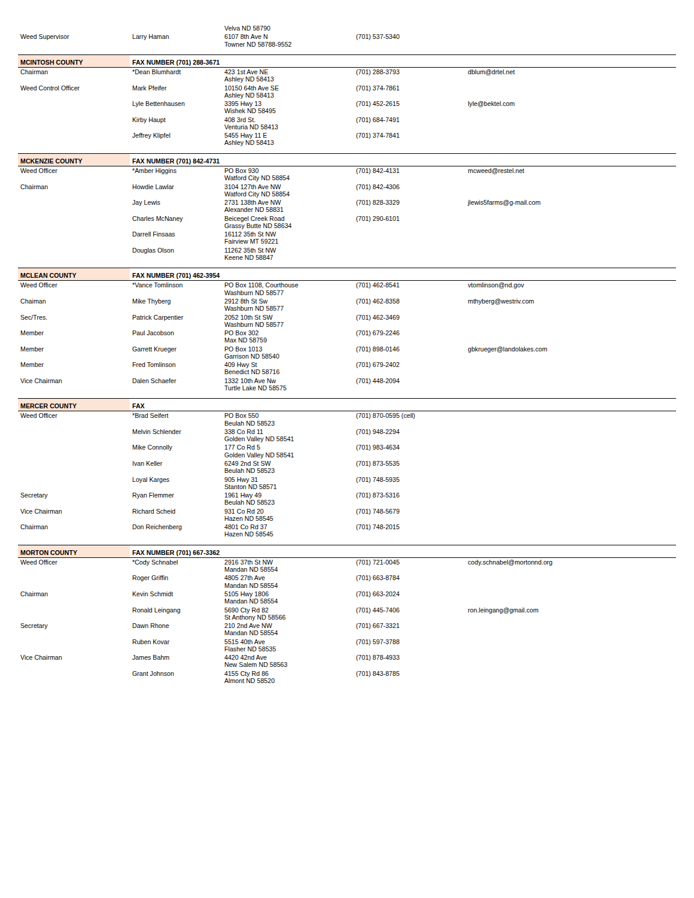| | | Velva ND 58790 | | |
| Weed Supervisor | Larry Haman | 6107 8th Ave N Towner ND 58788-9552 | (701) 537-5340 | |
| MCINTOSH COUNTY | FAX NUMBER (701) 288-3671 | | |
| Chairman | *Dean Blumhardt | 423 1st Ave NE Ashley ND 58413 | (701) 288-3793 | dblum@drtel.net |
| Weed Control Officer | Mark Pfeifer | 10150 64th Ave SE Ashley ND 58413 | (701) 374-7861 | |
| | Lyle Bettenhausen | 3395 Hwy 13 Wishek ND 58495 | (701) 452-2615 | lyle@bektel.com |
| | Kirby Haupt | 408 3rd St. Venturia ND 58413 | (701) 684-7491 | |
| | Jeffrey Klipfel | 5455 Hwy 11 E Ashley ND 58413 | (701) 374-7841 | |
| MCKENZIE COUNTY | FAX NUMBER (701) 842-4731 | | |
| Weed Officer | *Amber Higgins | PO Box 930 Watford City ND 58854 | (701) 842-4131 | mcweed@restel.net |
| Chairman | Howdie Lawlar | 3104 127th Ave NW Watford City ND 58854 | (701) 842-4306 | |
| | Jay Lewis | 2731 138th Ave NW Alexander ND 58831 | (701) 828-3329 | jlewis5farms@g-mail.com |
| | Charles McNaney | Beicegel Creek Road Grassy Butte ND 58634 | (701) 290-6101 | |
| | Darrell Finsaas | 16112 35th St NW Fairview MT 59221 | | |
| | Douglas Olson | 11262 35th St NW Keene ND 58847 | | |
| MCLEAN COUNTY | FAX NUMBER (701) 462-3954 | | |
| Weed Officer | *Vance Tomlinson | PO Box 1108, Courthouse Washburn ND 58577 | (701) 462-8541 | vtomlinson@nd.gov |
| Chaiman | Mike Thyberg | 2912 8th St Sw Washburn ND 58577 | (701) 462-8358 | mthyberg@westriv.com |
| Sec/Tres. | Patrick Carpentier | 2052 10th St SW Washburn ND 58577 | (701) 462-3469 | |
| Member | Paul Jacobson | PO Box 302 Max ND 58759 | (701) 679-2246 | |
| Member | Garrett Krueger | PO Box 1013 Garrison ND 58540 | (701) 898-0146 | gbkrueger@landolakes.com |
| Member | Fred Tomlinson | 409 Hwy St Benedict ND 58716 | (701) 679-2402 | |
| Vice Chairman | Dalen Schaefer | 1332 10th Ave Nw Turtle Lake ND 58575 | (701) 448-2094 | |
| MERCER COUNTY | FAX | | |
| Weed Officer | *Brad Seifert | PO Box 550 Beulah ND 58523 | (701) 870-0595 (cell) | |
| | Melvin Schlender | 338 Co Rd 11 Golden Valley ND 58541 | (701) 948-2294 | |
| | Mike Connolly | 177 Co Rd 5 Golden Valley ND 58541 | (701) 983-4634 | |
| | Ivan Keller | 6249 2nd St SW Beulah ND 58523 | (701) 873-5535 | |
| | Loyal Karges | 905 Hwy 31 Stanton ND 58571 | (701) 748-5935 | |
| Secretary | Ryan Flemmer | 1961 Hwy 49 Beulah ND 58523 | (701) 873-5316 | |
| Vice Chairman | Richard Scheid | 931 Co Rd 20 Hazen ND 58545 | (701) 748-5679 | |
| Chairman | Don Reichenberg | 4801 Co Rd 37 Hazen ND 58545 | (701) 748-2015 | |
| MORTON COUNTY | FAX NUMBER (701) 667-3362 | | |
| Weed Officer | *Cody Schnabel | 2916 37th St NW Mandan ND 58554 | (701) 721-0045 | cody.schnabel@mortonnd.org |
| | Roger Griffin | 4805 27th Ave Mandan ND 58554 | (701) 663-8784 | |
| Chairman | Kevin Schmidt | 5105 Hwy 1806 Mandan ND 58554 | (701) 663-2024 | |
| | Ronald Leingang | 5690 Cty Rd 82 St Anthony ND 58566 | (701) 445-7406 | ron.leingang@gmail.com |
| Secretary | Dawn Rhone | 210 2nd Ave NW Mandan ND 58554 | (701) 667-3321 | |
| | Ruben Kovar | 5515 40th Ave Flasher ND 58535 | (701) 597-3788 | |
| Vice Chairman | James Bahm | 4420 42nd Ave New Salem ND 58563 | (701) 878-4933 | |
| | Grant Johnson | 4155 Cty Rd 86 Almont ND 58520 | (701) 843-8785 | |